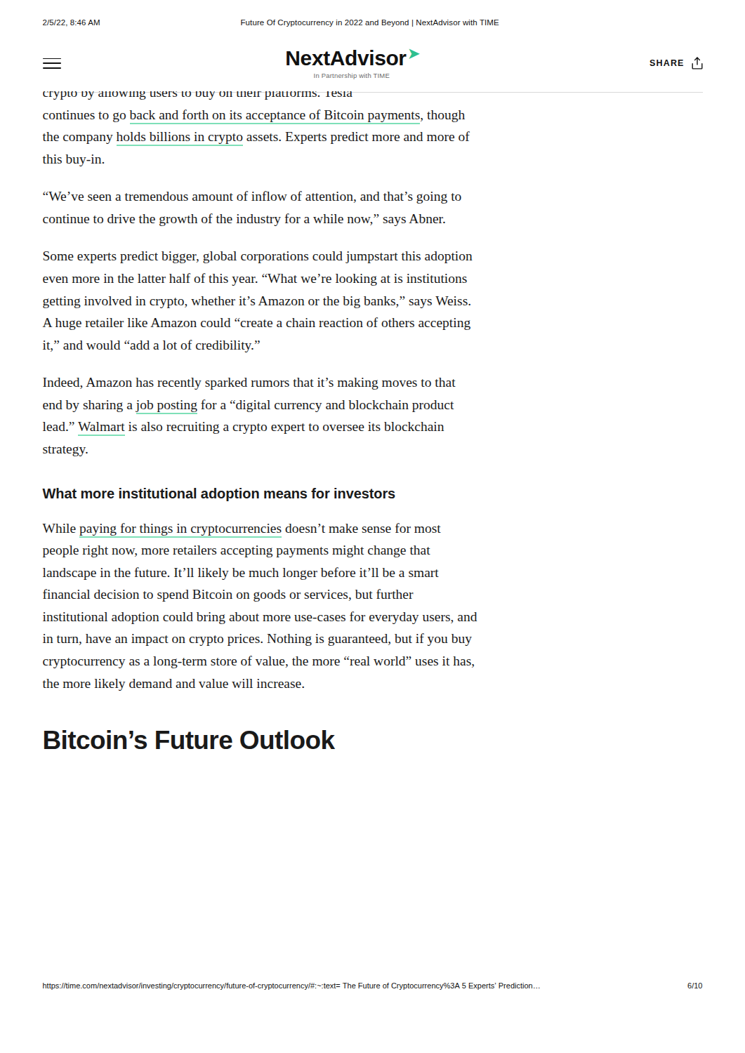2/5/22, 8:46 AM
Future Of Cryptocurrency in 2022 and Beyond | NextAdvisor with TIME
NextAdvisor➤
In Partnership with TIME
SHARE
crypto by allowing users to buy on their platforms. Tesla
continues to go back and forth on its acceptance of Bitcoin payments, though the company holds billions in crypto assets. Experts predict more and more of this buy-in.
“We’ve seen a tremendous amount of inflow of attention, and that’s going to continue to drive the growth of the industry for a while now,” says Abner.
Some experts predict bigger, global corporations could jumpstart this adoption even more in the latter half of this year. “What we’re looking at is institutions getting involved in crypto, whether it’s Amazon or the big banks,” says Weiss. A huge retailer like Amazon could “create a chain reaction of others accepting it,” and would “add a lot of credibility.”
Indeed, Amazon has recently sparked rumors that it’s making moves to that end by sharing a job posting for a “digital currency and blockchain product lead.” Walmart is also recruiting a crypto expert to oversee its blockchain strategy.
What more institutional adoption means for investors
While paying for things in cryptocurrencies doesn’t make sense for most people right now, more retailers accepting payments might change that landscape in the future. It’ll likely be much longer before it’ll be a smart financial decision to spend Bitcoin on goods or services, but further institutional adoption could bring about more use-cases for everyday users, and in turn, have an impact on crypto prices. Nothing is guaranteed, but if you buy cryptocurrency as a long-term store of value, the more “real world” uses it has, the more likely demand and value will increase.
Bitcoin’s Future Outlook
https://time.com/nextadvisor/investing/cryptocurrency/future-of-cryptocurrency/#:~:text= The Future of Cryptocurrency%3A 5 Experts’ Prediction…
6/10